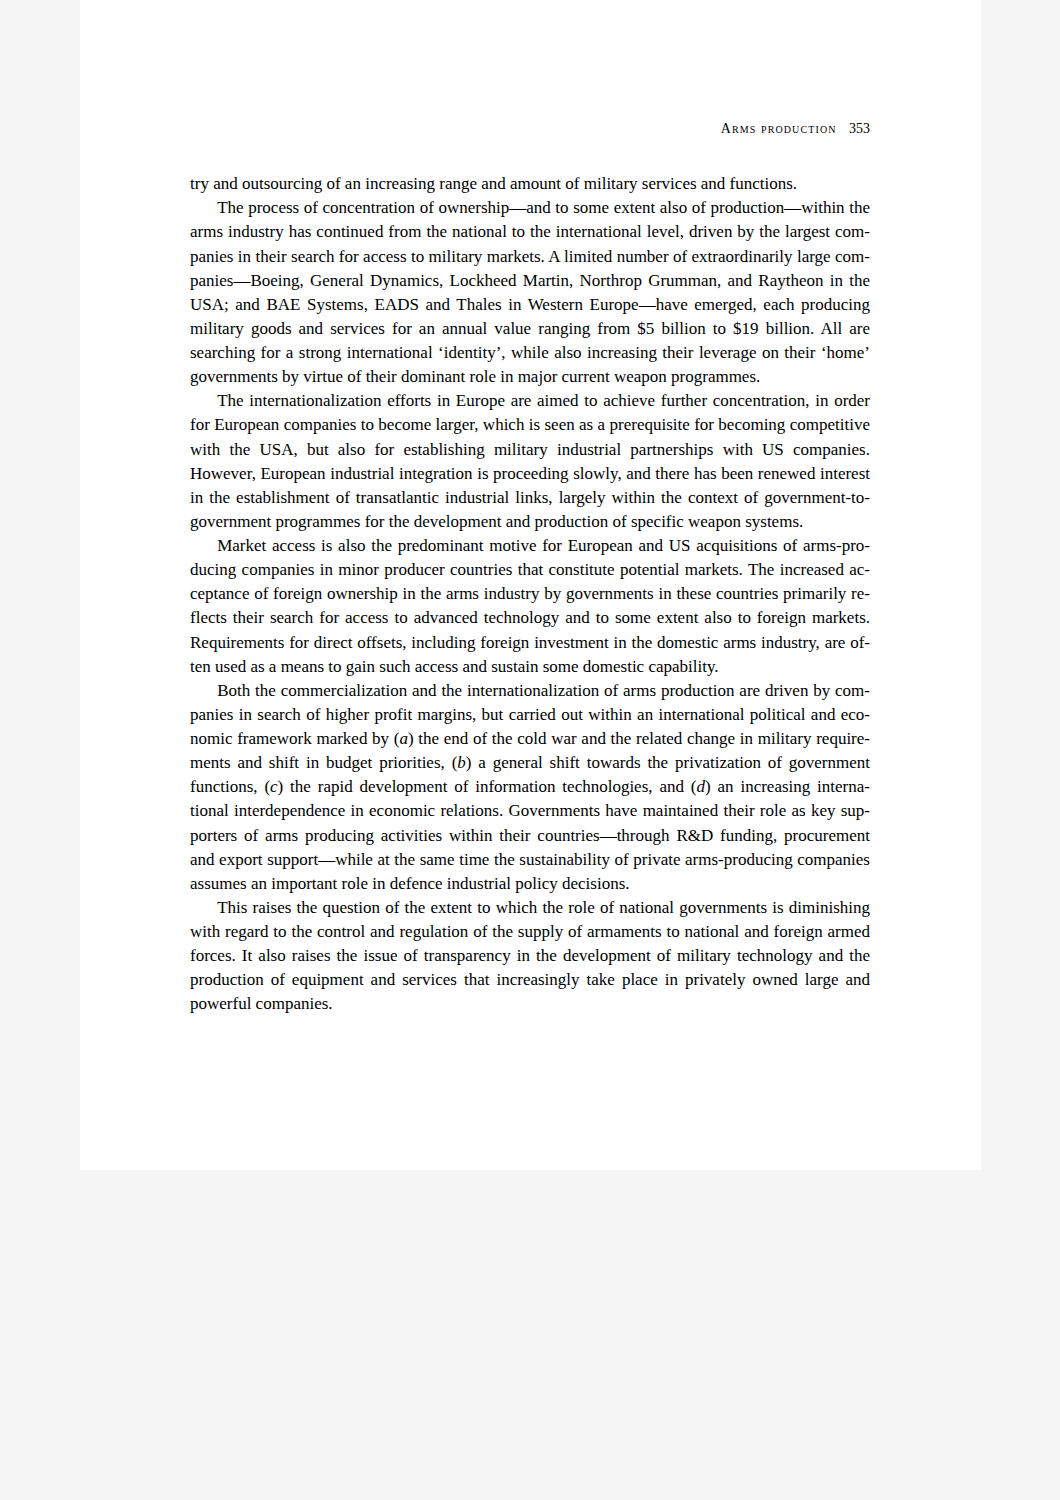Arms production353
try and outsourcing of an increasing range and amount of military services and functions.
The process of concentration of ownership—and to some extent also of production—within the arms industry has continued from the national to the international level, driven by the largest companies in their search for access to military markets. A limited number of extraordinarily large companies—Boeing, General Dynamics, Lockheed Martin, Northrop Grumman, and Raytheon in the USA; and BAE Systems, EADS and Thales in Western Europe—have emerged, each producing military goods and services for an annual value ranging from $5 billion to $19 billion. All are searching for a strong international ‘identity’, while also increasing their leverage on their ‘home’ governments by virtue of their dominant role in major current weapon programmes.
The internationalization efforts in Europe are aimed to achieve further concentration, in order for European companies to become larger, which is seen as a prerequisite for becoming competitive with the USA, but also for establishing military industrial partnerships with US companies. However, European industrial integration is proceeding slowly, and there has been renewed interest in the establishment of transatlantic industrial links, largely within the context of government-to-government programmes for the development and production of specific weapon systems.
Market access is also the predominant motive for European and US acquisitions of arms-producing companies in minor producer countries that constitute potential markets. The increased acceptance of foreign ownership in the arms industry by governments in these countries primarily reflects their search for access to advanced technology and to some extent also to foreign markets. Requirements for direct offsets, including foreign investment in the domestic arms industry, are often used as a means to gain such access and sustain some domestic capability.
Both the commercialization and the internationalization of arms production are driven by companies in search of higher profit margins, but carried out within an international political and economic framework marked by (a) the end of the cold war and the related change in military requirements and shift in budget priorities, (b) a general shift towards the privatization of government functions, (c) the rapid development of information technologies, and (d) an increasing international interdependence in economic relations. Governments have maintained their role as key supporters of arms producing activities within their countries—through R&D funding, procurement and export support—while at the same time the sustainability of private arms-producing companies assumes an important role in defence industrial policy decisions.
This raises the question of the extent to which the role of national governments is diminishing with regard to the control and regulation of the supply of armaments to national and foreign armed forces. It also raises the issue of transparency in the development of military technology and the production of equipment and services that increasingly take place in privately owned large and powerful companies.